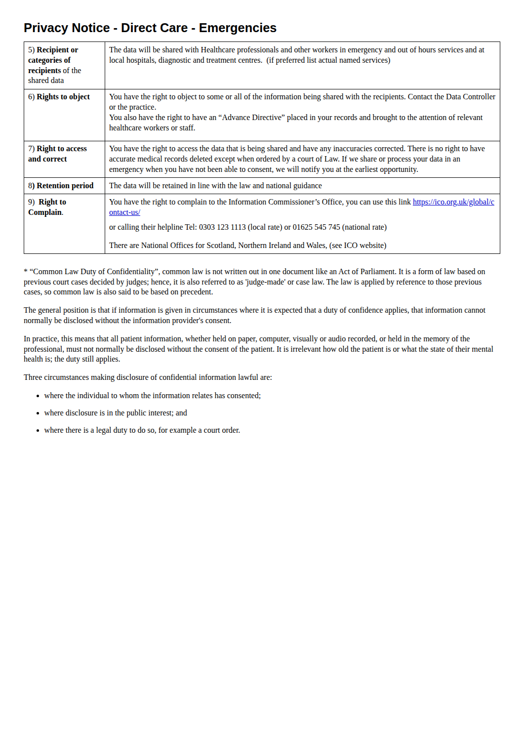Privacy Notice - Direct Care - Emergencies
| 5) Recipient or categories of recipients of the shared data | The data will be shared with Healthcare professionals and other workers in emergency and out of hours services and at local hospitals, diagnostic and treatment centres. (if preferred list actual named services) |
| 6) Rights to object | You have the right to object to some or all of the information being shared with the recipients. Contact the Data Controller or the practice. You also have the right to have an “Advance Directive” placed in your records and brought to the attention of relevant healthcare workers or staff. |
| 7) Right to access and correct | You have the right to access the data that is being shared and have any inaccuracies corrected. There is no right to have accurate medical records deleted except when ordered by a court of Law. If we share or process your data in an emergency when you have not been able to consent, we will notify you at the earliest opportunity. |
| 8 ) Retention period | The data will be retained in line with the law and national guidance |
| 9) Right to Complain . | You have the right to complain to the Information Commissioner’s Office, you can use this link https://ico.org.uk/global/contact-us/ or calling their helpline Tel: 0303 123 1113 (local rate) or 01625 545 745 (national rate) There are National Offices for Scotland, Northern Ireland and Wales, (see ICO website) |
* “Common Law Duty of Confidentiality”, common law is not written out in one document like an Act of Parliament. It is a form of law based on previous court cases decided by judges; hence, it is also referred to as 'judge-made' or case law. The law is applied by reference to those previous cases, so common law is also said to be based on precedent.
The general position is that if information is given in circumstances where it is expected that a duty of confidence applies, that information cannot normally be disclosed without the information provider's consent.
In practice, this means that all patient information, whether held on paper, computer, visually or audio recorded, or held in the memory of the professional, must not normally be disclosed without the consent of the patient. It is irrelevant how old the patient is or what the state of their mental health is; the duty still applies.
Three circumstances making disclosure of confidential information lawful are:
where the individual to whom the information relates has consented;
where disclosure is in the public interest; and
where there is a legal duty to do so, for example a court order.